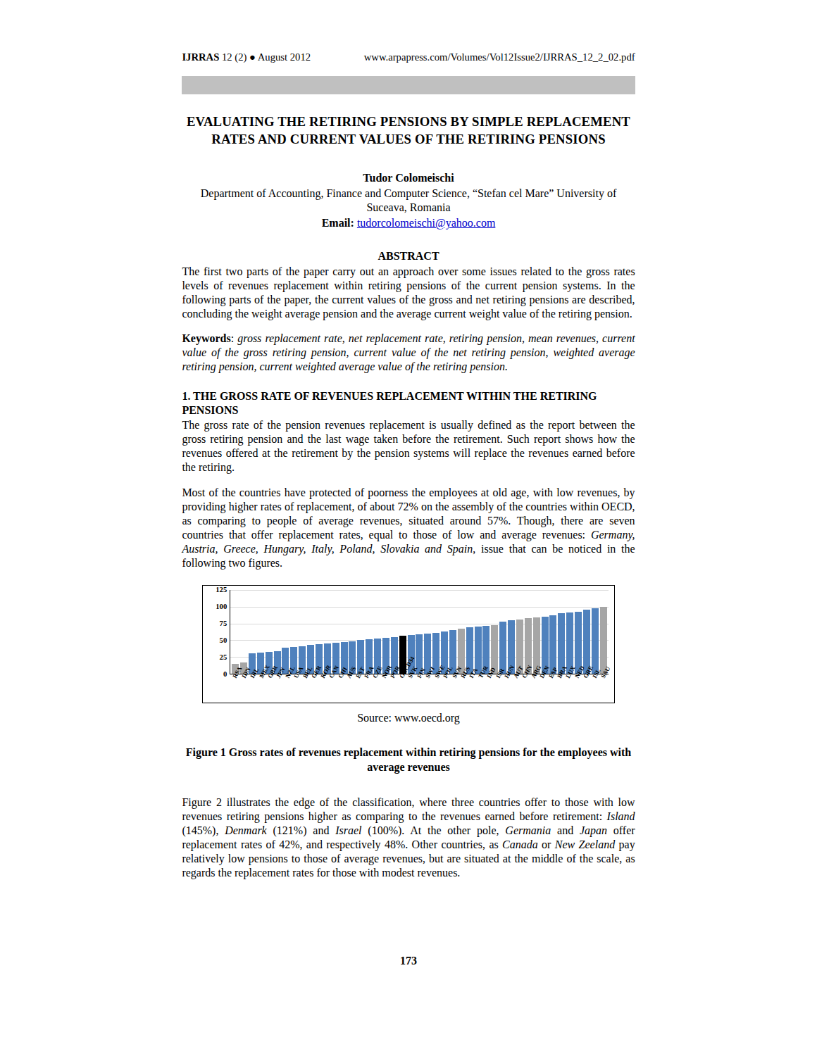IJRRAS 12 (2) ● August 2012
www.arpapress.com/Volumes/Vol12Issue2/IJRRAS_12_2_02.pdf
Evaluating the Retiring Pensions by Simple Replacement Rates and Current Values of the Retiring Pensions
Tudor Colomeischi
Department of Accounting, Finance and Computer Science, “Stefan cel Mare” University of Suceava, Romania
Email: tudorcolomeischi@yahoo.com
ABSTRACT
The first two parts of the paper carry out an approach over some issues related to the gross rates levels of revenues replacement within retiring pensions of the current pension systems. In the following parts of the paper, the current values of the gross and net retiring pensions are described, concluding the weight average pension and the average current weight value of the retiring pension.
Keywords: gross replacement rate, net replacement rate, retiring pension, mean revenues, current value of the gross retiring pension, current value of the net retiring pension, weighted average retiring pension, current weighted average value of the retiring pension.
1. The gross rate of revenues replacement within the retiring pensions
The gross rate of the pension revenues replacement is usually defined as the report between the gross retiring pension and the last wage taken before the retirement. Such report shows how the revenues offered at the retirement by the pension systems will replace the revenues earned before the retiring.
Most of the countries have protected of poorness the employees at old age, with low revenues, by providing higher rates of replacement, of about 72% on the assembly of the countries within OECD, as comparing to people of average revenues, situated around 57%. Though, there are seven countries that offer replacement rates, equal to those of low and average revenues: Germany, Austria, Greece, Hungary, Italy, Poland, Slovakia and Spain, issue that can be noticed in the following two figures.
125 100 75 50 25 0
RSA IDN IRL MEX GBR JPN NZL USA BEL GER KOR CAN CHI AUS EST FRA CZE NOR POR OECD34 SVK FIN SWI SWE POL SVN RUS ITA TUR IND ISR HUN AUT CHN ARG DEN ESP BRA LUX NED GRE ISL SAU
Source: www.oecd.org
Figure 1 Gross rates of revenues replacement within retiring pensions for the employees with average revenues
Figure 2 illustrates the edge of the classification, where three countries offer to those with low revenues retiring pensions higher as comparing to the revenues earned before retirement: Island (145%), Denmark (121%) and Israel (100%). At the other pole, Germania and Japan offer replacement rates of 42%, and respectively 48%. Other countries, as Canada or New Zeeland pay relatively low pensions to those of average revenues, but are situated at the middle of the scale, as regards the replacement rates for those with modest revenues.
173